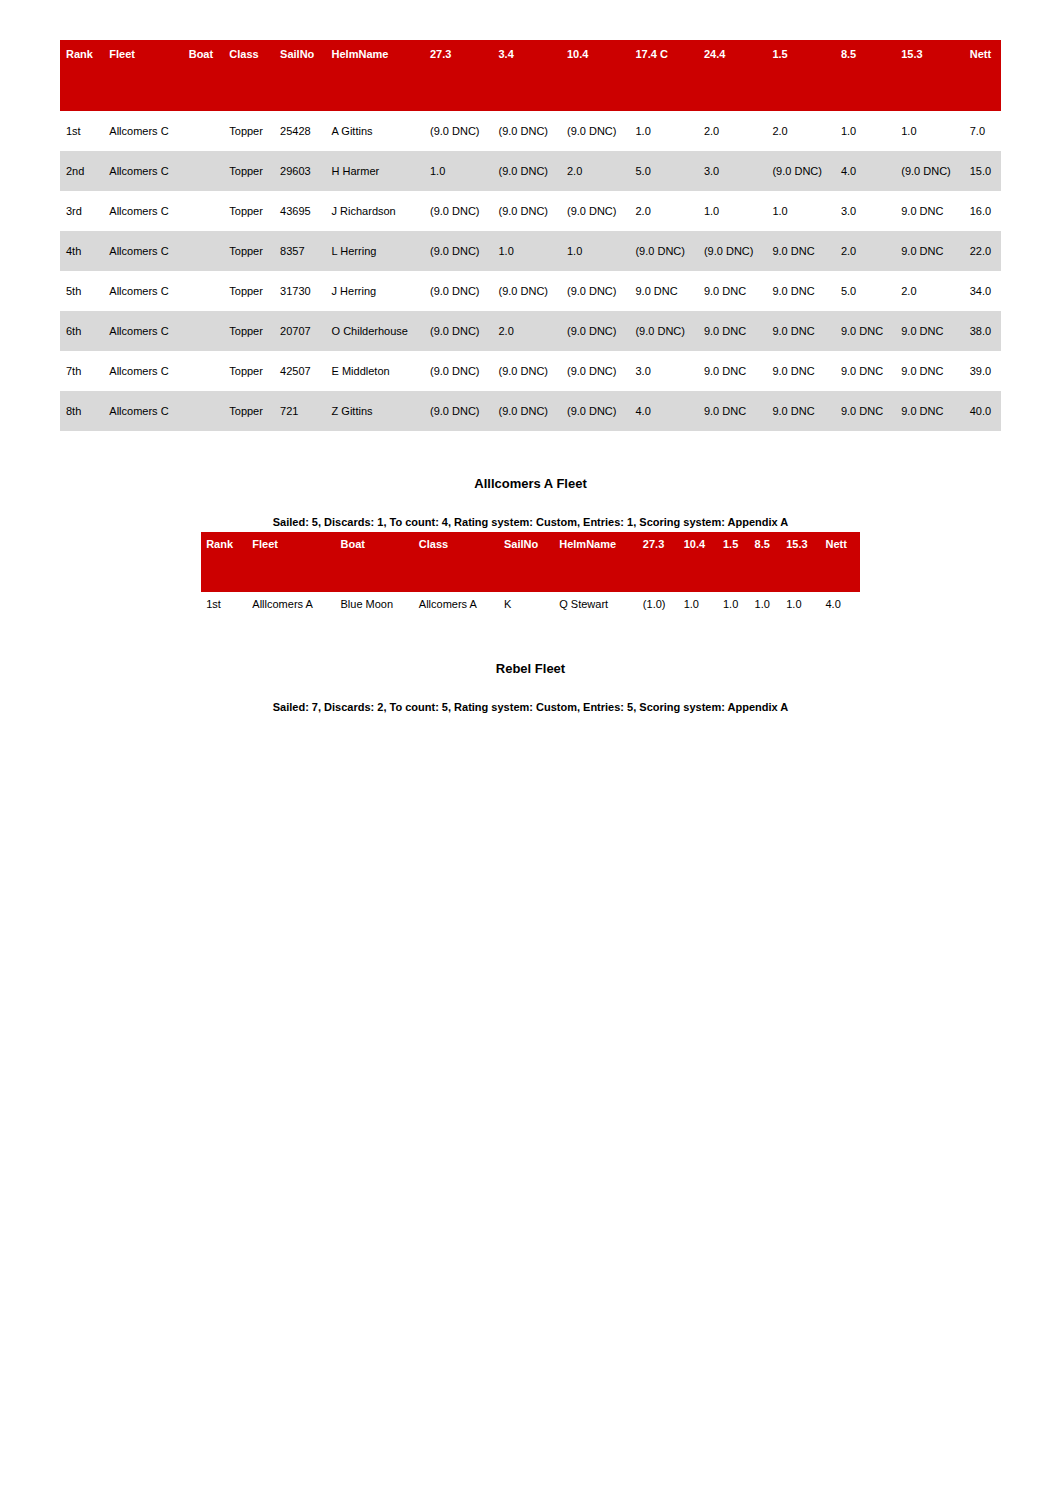| Rank | Fleet | Boat | Class | SailNo | HelmName | 27.3 | 3.4 | 10.4 | 17.4 C | 24.4 | 1.5 | 8.5 | 15.3 | Nett |
| --- | --- | --- | --- | --- | --- | --- | --- | --- | --- | --- | --- | --- | --- | --- |
| 1st | Allcomers C | | Topper | 25428 | A Gittins | (9.0 DNC) | (9.0 DNC) | (9.0 DNC) | 1.0 | 2.0 | 2.0 | 1.0 | 1.0 | 7.0 |
| 2nd | Allcomers C | | Topper | 29603 | H Harmer | 1.0 | (9.0 DNC) | 2.0 | 5.0 | 3.0 | (9.0 DNC) | 4.0 | (9.0 DNC) | 15.0 |
| 3rd | Allcomers C | | Topper | 43695 | J Richardson | (9.0 DNC) | (9.0 DNC) | (9.0 DNC) | 2.0 | 1.0 | 1.0 | 3.0 | 9.0 DNC | 16.0 |
| 4th | Allcomers C | | Topper | 8357 | L Herring | (9.0 DNC) | 1.0 | 1.0 | (9.0 DNC) | (9.0 DNC) | 9.0 DNC | 2.0 | 9.0 DNC | 22.0 |
| 5th | Allcomers C | | Topper | 31730 | J Herring | (9.0 DNC) | (9.0 DNC) | (9.0 DNC) | 9.0 DNC | 9.0 DNC | 9.0 DNC | 5.0 | 2.0 | 34.0 |
| 6th | Allcomers C | | Topper | 20707 | O Childerhouse | (9.0 DNC) | 2.0 | (9.0 DNC) | (9.0 DNC) | 9.0 DNC | 9.0 DNC | 9.0 DNC | 9.0 DNC | 38.0 |
| 7th | Allcomers C | | Topper | 42507 | E Middleton | (9.0 DNC) | (9.0 DNC) | (9.0 DNC) | 3.0 | 9.0 DNC | 9.0 DNC | 9.0 DNC | 9.0 DNC | 39.0 |
| 8th | Allcomers C | | Topper | 721 | Z Gittins | (9.0 DNC) | (9.0 DNC) | (9.0 DNC) | 4.0 | 9.0 DNC | 9.0 DNC | 9.0 DNC | 9.0 DNC | 40.0 |
Alllcomers A Fleet
Sailed: 5, Discards: 1, To count: 4, Rating system: Custom, Entries: 1, Scoring system: Appendix A
| Rank | Fleet | Boat | Class | SailNo | HelmName | 27.3 | 10.4 | 1.5 | 8.5 | 15.3 | Nett |
| --- | --- | --- | --- | --- | --- | --- | --- | --- | --- | --- | --- |
| 1st | Alllcomers A | Blue Moon | Allcomers A | K | Q Stewart | (1.0) | 1.0 | 1.0 | 1.0 | 1.0 | 4.0 |
Rebel Fleet
Sailed: 7, Discards: 2, To count: 5, Rating system: Custom, Entries: 5, Scoring system: Appendix A